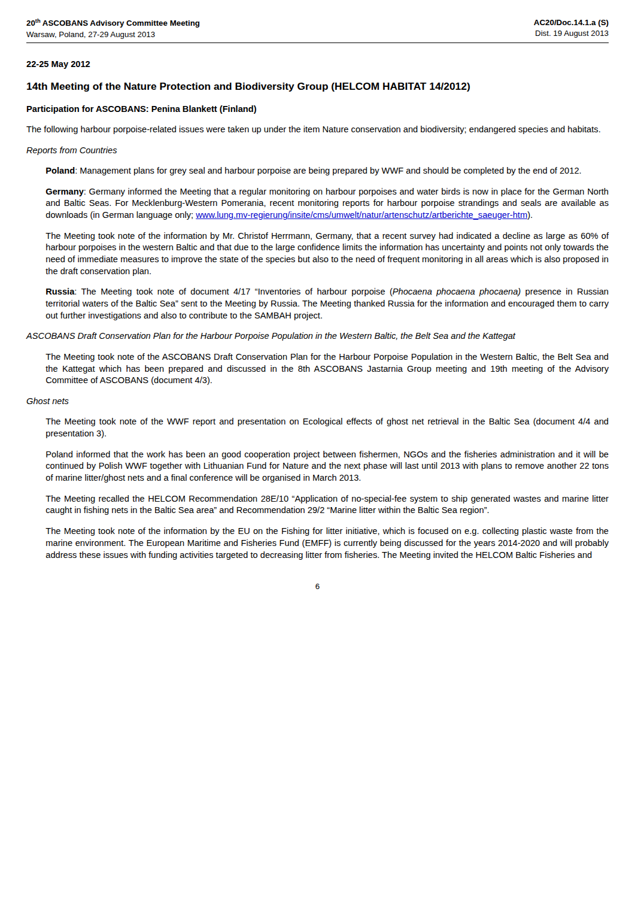20th ASCOBANS Advisory Committee Meeting
Warsaw, Poland, 27-29 August 2013
AC20/Doc.14.1.a (S)
Dist. 19 August 2013
22-25 May 2012
14th Meeting of the Nature Protection and Biodiversity Group (HELCOM HABITAT 14/2012)
Participation for ASCOBANS: Penina Blankett (Finland)
The following harbour porpoise-related issues were taken up under the item Nature conservation and biodiversity; endangered species and habitats.
Reports from Countries
Poland: Management plans for grey seal and harbour porpoise are being prepared by WWF and should be completed by the end of 2012.
Germany: Germany informed the Meeting that a regular monitoring on harbour porpoises and water birds is now in place for the German North and Baltic Seas. For Mecklenburg-Western Pomerania, recent monitoring reports for harbour porpoise strandings and seals are available as downloads (in German language only; www.lung.mv-regierung/insite/cms/umwelt/natur/artenschutz/artberichte_saeuger-htm).
The Meeting took note of the information by Mr. Christof Herrmann, Germany, that a recent survey had indicated a decline as large as 60% of harbour porpoises in the western Baltic and that due to the large confidence limits the information has uncertainty and points not only towards the need of immediate measures to improve the state of the species but also to the need of frequent monitoring in all areas which is also proposed in the draft conservation plan.
Russia: The Meeting took note of document 4/17 “Inventories of harbour porpoise (Phocaena phocaena phocaena) presence in Russian territorial waters of the Baltic Sea” sent to the Meeting by Russia. The Meeting thanked Russia for the information and encouraged them to carry out further investigations and also to contribute to the SAMBAH project.
ASCOBANS Draft Conservation Plan for the Harbour Porpoise Population in the Western Baltic, the Belt Sea and the Kattegat
The Meeting took note of the ASCOBANS Draft Conservation Plan for the Harbour Porpoise Population in the Western Baltic, the Belt Sea and the Kattegat which has been prepared and discussed in the 8th ASCOBANS Jastarnia Group meeting and 19th meeting of the Advisory Committee of ASCOBANS (document 4/3).
Ghost nets
The Meeting took note of the WWF report and presentation on Ecological effects of ghost net retrieval in the Baltic Sea (document 4/4 and presentation 3).
Poland informed that the work has been an good cooperation project between fishermen, NGOs and the fisheries administration and it will be continued by Polish WWF together with Lithuanian Fund for Nature and the next phase will last until 2013 with plans to remove another 22 tons of marine litter/ghost nets and a final conference will be organised in March 2013.
The Meeting recalled the HELCOM Recommendation 28E/10 “Application of no-special-fee system to ship generated wastes and marine litter caught in fishing nets in the Baltic Sea area” and Recommendation 29/2 “Marine litter within the Baltic Sea region”.
The Meeting took note of the information by the EU on the Fishing for litter initiative, which is focused on e.g. collecting plastic waste from the marine environment. The European Maritime and Fisheries Fund (EMFF) is currently being discussed for the years 2014-2020 and will probably address these issues with funding activities targeted to decreasing litter from fisheries. The Meeting invited the HELCOM Baltic Fisheries and
6